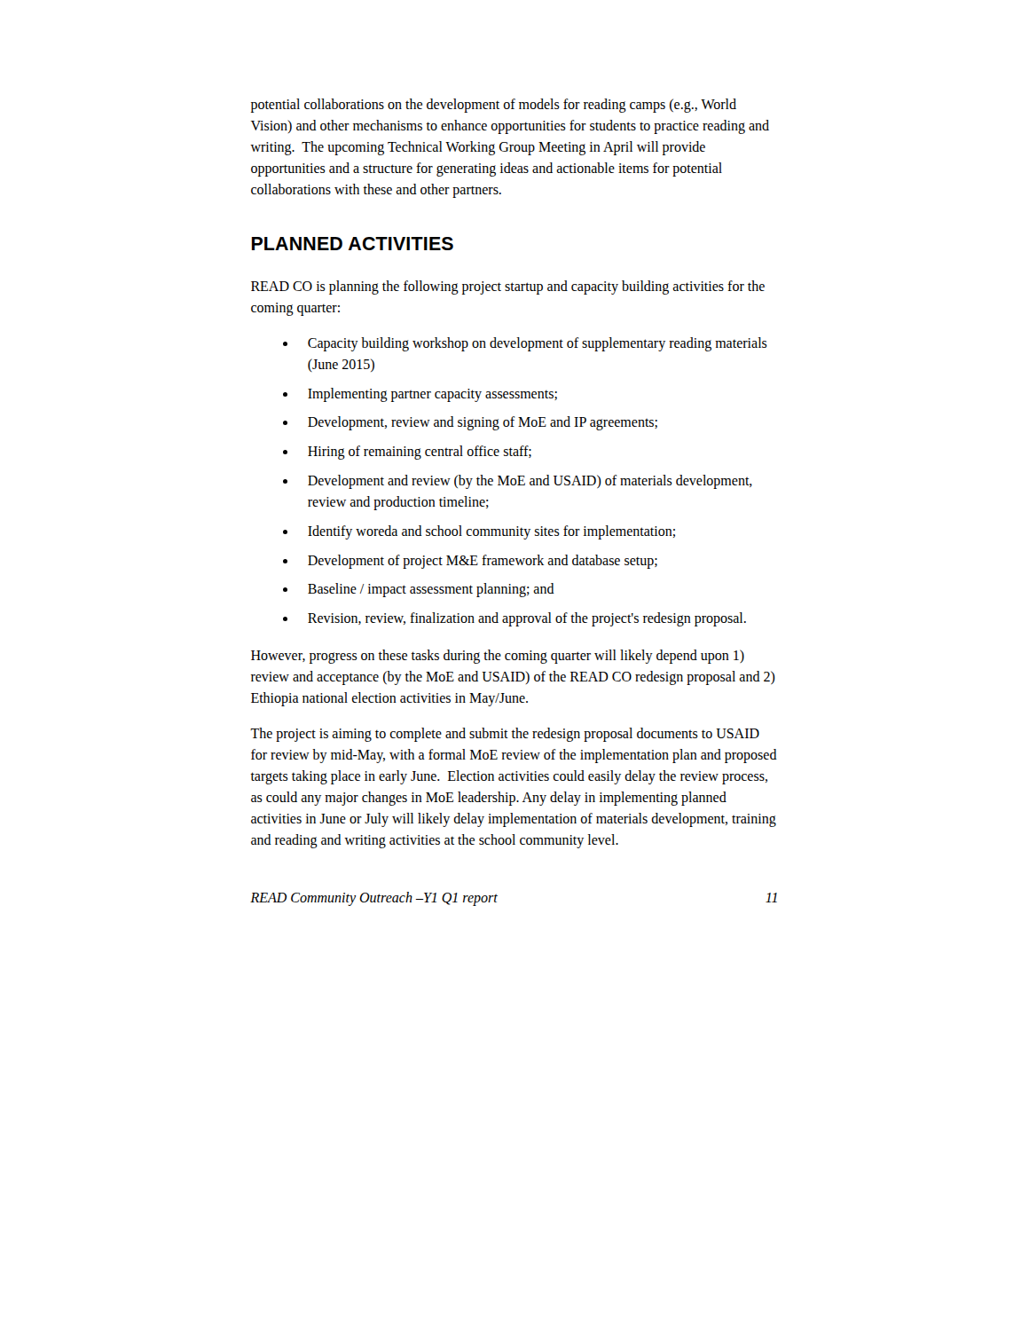potential collaborations on the development of models for reading camps (e.g., World Vision) and other mechanisms to enhance opportunities for students to practice reading and writing. The upcoming Technical Working Group Meeting in April will provide opportunities and a structure for generating ideas and actionable items for potential collaborations with these and other partners.
PLANNED ACTIVITIES
READ CO is planning the following project startup and capacity building activities for the coming quarter:
Capacity building workshop on development of supplementary reading materials (June 2015)
Implementing partner capacity assessments;
Development, review and signing of MoE and IP agreements;
Hiring of remaining central office staff;
Development and review (by the MoE and USAID) of materials development, review and production timeline;
Identify woreda and school community sites for implementation;
Development of project M&E framework and database setup;
Baseline / impact assessment planning; and
Revision, review, finalization and approval of the project's redesign proposal.
However, progress on these tasks during the coming quarter will likely depend upon 1) review and acceptance (by the MoE and USAID) of the READ CO redesign proposal and 2) Ethiopia national election activities in May/June.
The project is aiming to complete and submit the redesign proposal documents to USAID for review by mid-May, with a formal MoE review of the implementation plan and proposed targets taking place in early June. Election activities could easily delay the review process, as could any major changes in MoE leadership. Any delay in implementing planned activities in June or July will likely delay implementation of materials development, training and reading and writing activities at the school community level.
READ Community Outreach –Y1 Q1 report 11